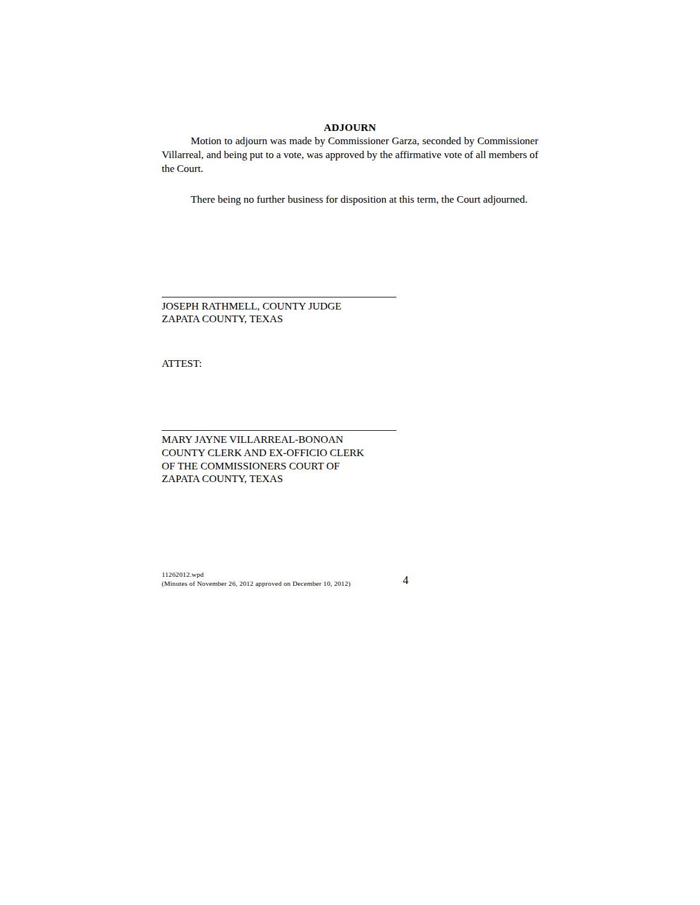ADJOURN
Motion to adjourn was made by Commissioner Garza, seconded by Commissioner Villarreal, and being put to a vote, was approved by the affirmative vote of all members of the Court.
There being no further business for disposition at this term, the Court adjourned.
JOSEPH RATHMELL, COUNTY JUDGE
ZAPATA COUNTY, TEXAS
ATTEST:
MARY JAYNE VILLARREAL-BONOAN
COUNTY CLERK AND EX-OFFICIO CLERK
OF THE COMMISSIONERS COURT OF
ZAPATA COUNTY, TEXAS
11262012.wpd
(Minutes of November 26, 2012 approved on December 10, 2012)
4